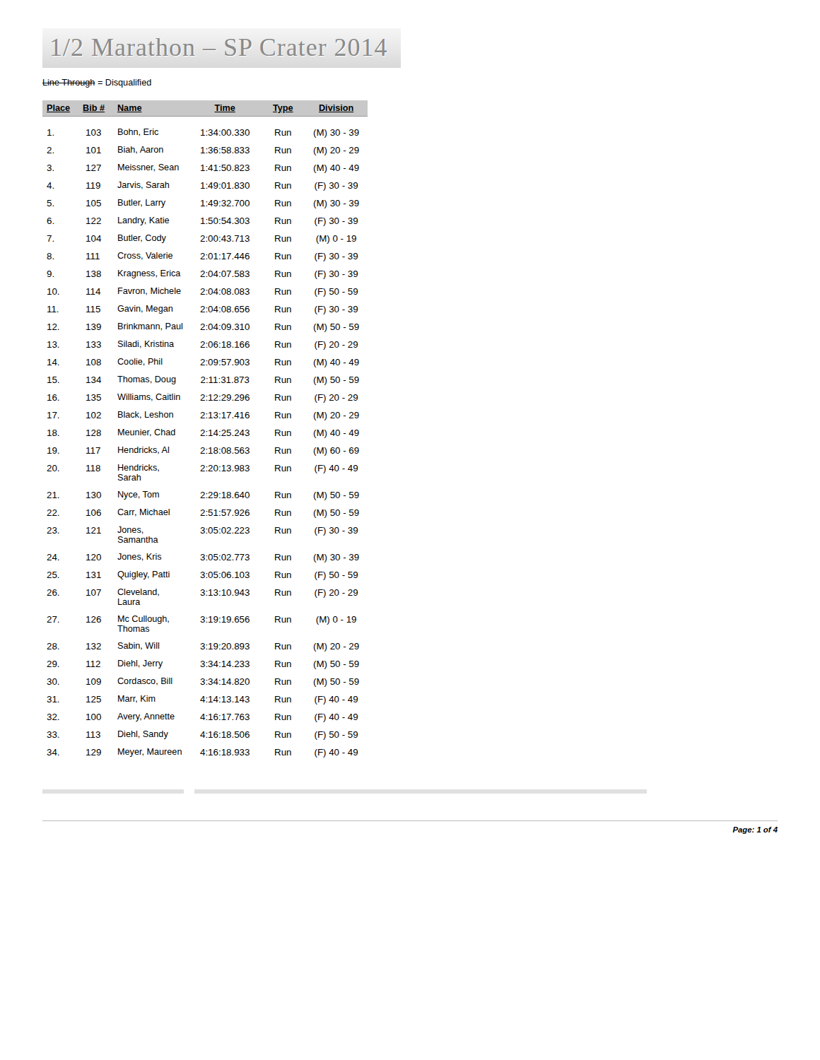1/2 Marathon – SP Crater 2014
Line Through = Disqualified
| Place | Bib # | Name | Time | Type | Division |
| --- | --- | --- | --- | --- | --- |
| 1. | 103 | Bohn, Eric | 1:34:00.330 | Run | (M) 30 - 39 |
| 2. | 101 | Biah, Aaron | 1:36:58.833 | Run | (M) 20 - 29 |
| 3. | 127 | Meissner, Sean | 1:41:50.823 | Run | (M) 40 - 49 |
| 4. | 119 | Jarvis, Sarah | 1:49:01.830 | Run | (F) 30 - 39 |
| 5. | 105 | Butler, Larry | 1:49:32.700 | Run | (M) 30 - 39 |
| 6. | 122 | Landry, Katie | 1:50:54.303 | Run | (F) 30 - 39 |
| 7. | 104 | Butler, Cody | 2:00:43.713 | Run | (M) 0 - 19 |
| 8. | 111 | Cross, Valerie | 2:01:17.446 | Run | (F) 30 - 39 |
| 9. | 138 | Kragness, Erica | 2:04:07.583 | Run | (F) 30 - 39 |
| 10. | 114 | Favron, Michele | 2:04:08.083 | Run | (F) 50 - 59 |
| 11. | 115 | Gavin, Megan | 2:04:08.656 | Run | (F) 30 - 39 |
| 12. | 139 | Brinkmann, Paul | 2:04:09.310 | Run | (M) 50 - 59 |
| 13. | 133 | Siladi, Kristina | 2:06:18.166 | Run | (F) 20 - 29 |
| 14. | 108 | Coolie, Phil | 2:09:57.903 | Run | (M) 40 - 49 |
| 15. | 134 | Thomas, Doug | 2:11:31.873 | Run | (M) 50 - 59 |
| 16. | 135 | Williams, Caitlin | 2:12:29.296 | Run | (F) 20 - 29 |
| 17. | 102 | Black, Leshon | 2:13:17.416 | Run | (M) 20 - 29 |
| 18. | 128 | Meunier, Chad | 2:14:25.243 | Run | (M) 40 - 49 |
| 19. | 117 | Hendricks, Al | 2:18:08.563 | Run | (M) 60 - 69 |
| 20. | 118 | Hendricks, Sarah | 2:20:13.983 | Run | (F) 40 - 49 |
| 21. | 130 | Nyce, Tom | 2:29:18.640 | Run | (M) 50 - 59 |
| 22. | 106 | Carr, Michael | 2:51:57.926 | Run | (M) 50 - 59 |
| 23. | 121 | Jones, Samantha | 3:05:02.223 | Run | (F) 30 - 39 |
| 24. | 120 | Jones, Kris | 3:05:02.773 | Run | (M) 30 - 39 |
| 25. | 131 | Quigley, Patti | 3:05:06.103 | Run | (F) 50 - 59 |
| 26. | 107 | Cleveland, Laura | 3:13:10.943 | Run | (F) 20 - 29 |
| 27. | 126 | Mc Cullough, Thomas | 3:19:19.656 | Run | (M) 0 - 19 |
| 28. | 132 | Sabin, Will | 3:19:20.893 | Run | (M) 20 - 29 |
| 29. | 112 | Diehl, Jerry | 3:34:14.233 | Run | (M) 50 - 59 |
| 30. | 109 | Cordasco, Bill | 3:34:14.820 | Run | (M) 50 - 59 |
| 31. | 125 | Marr, Kim | 4:14:13.143 | Run | (F) 40 - 49 |
| 32. | 100 | Avery, Annette | 4:16:17.763 | Run | (F) 40 - 49 |
| 33. | 113 | Diehl, Sandy | 4:16:18.506 | Run | (F) 50 - 59 |
| 34. | 129 | Meyer, Maureen | 4:16:18.933 | Run | (F) 40 - 49 |
Page: 1 of 4